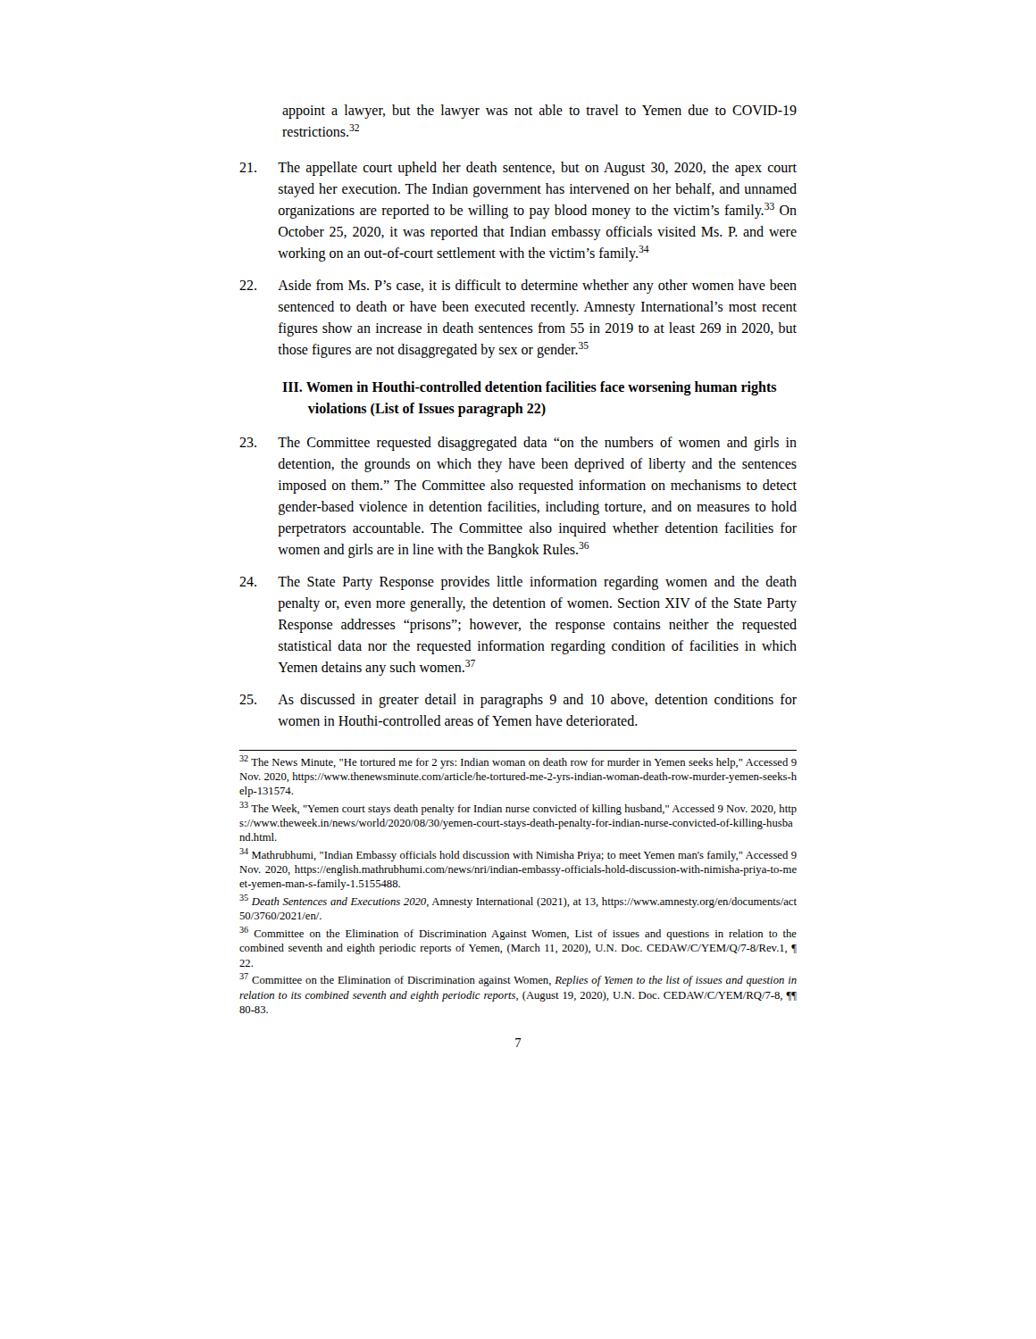appoint a lawyer, but the lawyer was not able to travel to Yemen due to COVID-19 restrictions.32
21. The appellate court upheld her death sentence, but on August 30, 2020, the apex court stayed her execution. The Indian government has intervened on her behalf, and unnamed organizations are reported to be willing to pay blood money to the victim’s family.33 On October 25, 2020, it was reported that Indian embassy officials visited Ms. P. and were working on an out-of-court settlement with the victim’s family.34
22. Aside from Ms. P’s case, it is difficult to determine whether any other women have been sentenced to death or have been executed recently. Amnesty International’s most recent figures show an increase in death sentences from 55 in 2019 to at least 269 in 2020, but those figures are not disaggregated by sex or gender.35
III. Women in Houthi-controlled detention facilities face worsening human rights violations (List of Issues paragraph 22)
23. The Committee requested disaggregated data “on the numbers of women and girls in detention, the grounds on which they have been deprived of liberty and the sentences imposed on them.” The Committee also requested information on mechanisms to detect gender-based violence in detention facilities, including torture, and on measures to hold perpetrators accountable. The Committee also inquired whether detention facilities for women and girls are in line with the Bangkok Rules.36
24. The State Party Response provides little information regarding women and the death penalty or, even more generally, the detention of women. Section XIV of the State Party Response addresses “prisons”; however, the response contains neither the requested statistical data nor the requested information regarding condition of facilities in which Yemen detains any such women.37
25. As discussed in greater detail in paragraphs 9 and 10 above, detention conditions for women in Houthi-controlled areas of Yemen have deteriorated.
32 The News Minute, "He tortured me for 2 yrs: Indian woman on death row for murder in Yemen seeks help," Accessed 9 Nov. 2020, https://www.thenewsminute.com/article/he-tortured-me-2-yrs-indian-woman-death-row-murder-yemen-seeks-help-131574.
33 The Week, "Yemen court stays death penalty for Indian nurse convicted of killing husband," Accessed 9 Nov. 2020, https://www.theweek.in/news/world/2020/08/30/yemen-court-stays-death-penalty-for-indian-nurse-convicted-of-killing-husband.html.
34 Mathrubhumi, "Indian Embassy officials hold discussion with Nimisha Priya; to meet Yemen man's family," Accessed 9 Nov. 2020, https://english.mathrubhumi.com/news/nri/indian-embassy-officials-hold-discussion-with-nimisha-priya-to-meet-yemen-man-s-family-1.5155488.
35 Death Sentences and Executions 2020, Amnesty International (2021), at 13, https://www.amnesty.org/en/documents/act50/3760/2021/en/.
36 Committee on the Elimination of Discrimination Against Women, List of issues and questions in relation to the combined seventh and eighth periodic reports of Yemen, (March 11, 2020), U.N. Doc. CEDAW/C/YEM/Q/7-8/Rev.1, ¶ 22.
37 Committee on the Elimination of Discrimination against Women, Replies of Yemen to the list of issues and question in relation to its combined seventh and eighth periodic reports, (August 19, 2020), U.N. Doc. CEDAW/C/YEM/RQ/7-8, ¶¶ 80-83.
7